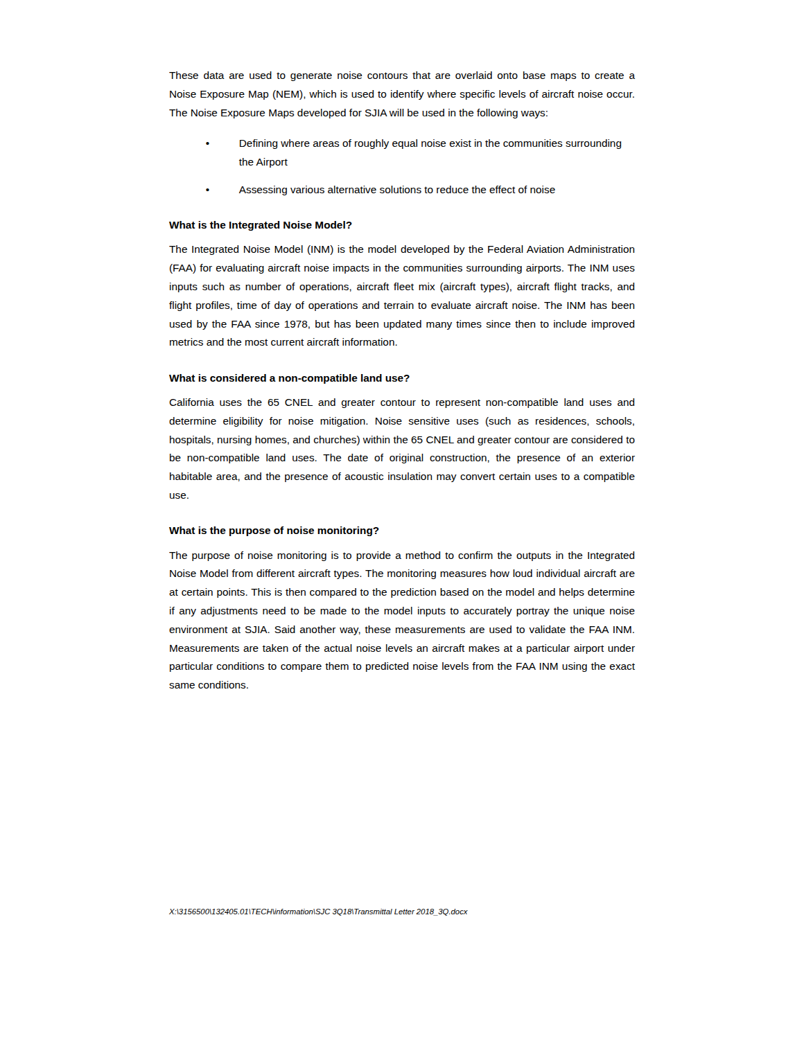These data are used to generate noise contours that are overlaid onto base maps to create a Noise Exposure Map (NEM), which is used to identify where specific levels of aircraft noise occur. The Noise Exposure Maps developed for SJIA will be used in the following ways:
Defining where areas of roughly equal noise exist in the communities surrounding the Airport
Assessing various alternative solutions to reduce the effect of noise
What is the Integrated Noise Model?
The Integrated Noise Model (INM) is the model developed by the Federal Aviation Administration (FAA) for evaluating aircraft noise impacts in the communities surrounding airports. The INM uses inputs such as number of operations, aircraft fleet mix (aircraft types), aircraft flight tracks, and flight profiles, time of day of operations and terrain to evaluate aircraft noise. The INM has been used by the FAA since 1978, but has been updated many times since then to include improved metrics and the most current aircraft information.
What is considered a non-compatible land use?
California uses the 65 CNEL and greater contour to represent non-compatible land uses and determine eligibility for noise mitigation. Noise sensitive uses (such as residences, schools, hospitals, nursing homes, and churches) within the 65 CNEL and greater contour are considered to be non-compatible land uses. The date of original construction, the presence of an exterior habitable area, and the presence of acoustic insulation may convert certain uses to a compatible use.
What is the purpose of noise monitoring?
The purpose of noise monitoring is to provide a method to confirm the outputs in the Integrated Noise Model from different aircraft types. The monitoring measures how loud individual aircraft are at certain points. This is then compared to the prediction based on the model and helps determine if any adjustments need to be made to the model inputs to accurately portray the unique noise environment at SJIA. Said another way, these measurements are used to validate the FAA INM. Measurements are taken of the actual noise levels an aircraft makes at a particular airport under particular conditions to compare them to predicted noise levels from the FAA INM using the exact same conditions.
X:\3156500\132405.01\TECH\information\SJC 3Q18\Transmittal Letter 2018_3Q.docx